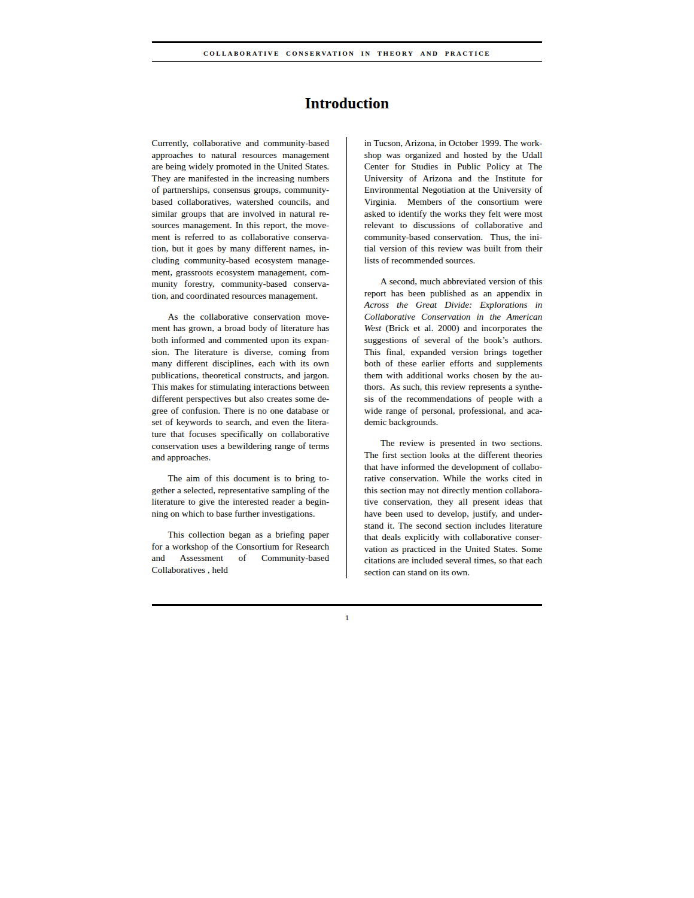Collaborative Conservation in Theory and Practice
Introduction
Currently, collaborative and community-based approaches to natural resources management are being widely promoted in the United States. They are manifested in the increasing numbers of partnerships, consensus groups, community-based collaboratives, watershed councils, and similar groups that are involved in natural resources management. In this report, the movement is referred to as collaborative conservation, but it goes by many different names, including community-based ecosystem management, grassroots ecosystem management, community forestry, community-based conservation, and coordinated resources management.
As the collaborative conservation movement has grown, a broad body of literature has both informed and commented upon its expansion. The literature is diverse, coming from many different disciplines, each with its own publications, theoretical constructs, and jargon. This makes for stimulating interactions between different perspectives but also creates some degree of confusion. There is no one database or set of keywords to search, and even the literature that focuses specifically on collaborative conservation uses a bewildering range of terms and approaches.
The aim of this document is to bring together a selected, representative sampling of the literature to give the interested reader a beginning on which to base further investigations.
This collection began as a briefing paper for a workshop of the Consortium for Research and Assessment of Community-based Collaboratives , held
in Tucson, Arizona, in October 1999. The workshop was organized and hosted by the Udall Center for Studies in Public Policy at The University of Arizona and the Institute for Environmental Negotiation at the University of Virginia. Members of the consortium were asked to identify the works they felt were most relevant to discussions of collaborative and community-based conservation. Thus, the initial version of this review was built from their lists of recommended sources.
A second, much abbreviated version of this report has been published as an appendix in Across the Great Divide: Explorations in Collaborative Conservation in the American West (Brick et al. 2000) and incorporates the suggestions of several of the book’s authors. This final, expanded version brings together both of these earlier efforts and supplements them with additional works chosen by the authors. As such, this review represents a synthesis of the recommendations of people with a wide range of personal, professional, and academic backgrounds.
The review is presented in two sections. The first section looks at the different theories that have informed the development of collaborative conservation. While the works cited in this section may not directly mention collaborative conservation, they all present ideas that have been used to develop, justify, and understand it. The second section includes literature that deals explicitly with collaborative conservation as practiced in the United States. Some citations are included several times, so that each section can stand on its own.
1